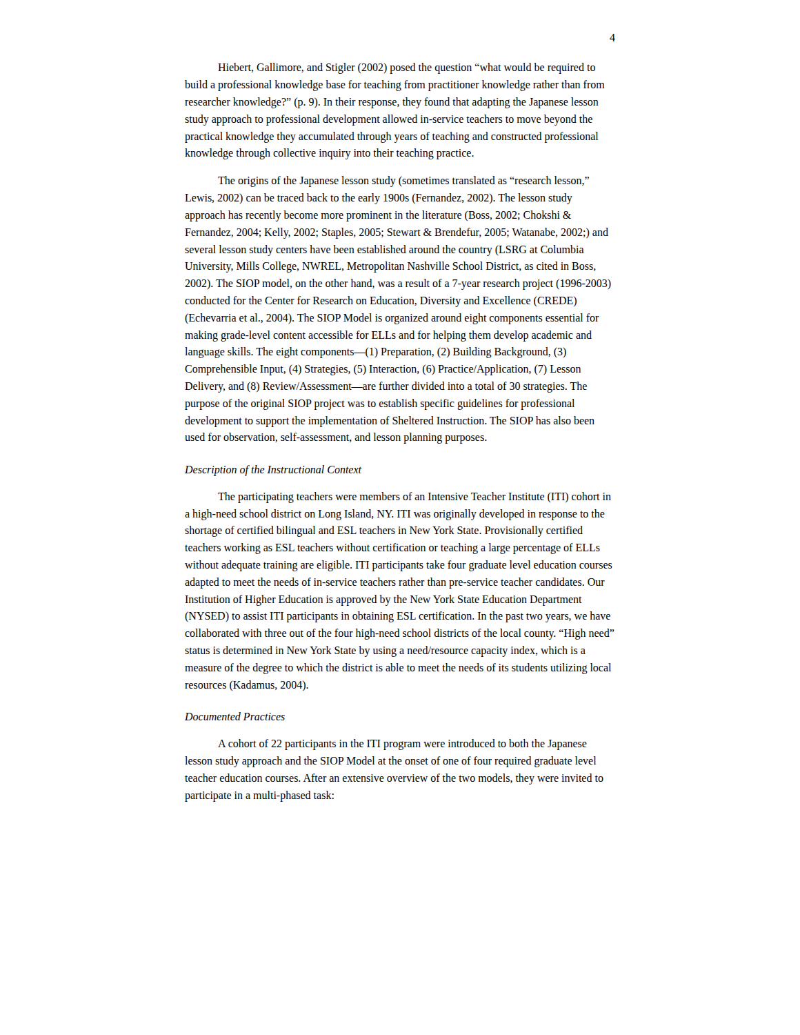4
Hiebert, Gallimore, and Stigler (2002) posed the question “what would be required to build a professional knowledge base for teaching from practitioner knowledge rather than from researcher knowledge?” (p. 9). In their response, they found that adapting the Japanese lesson study approach to professional development allowed in-service teachers to move beyond the practical knowledge they accumulated through years of teaching and constructed professional knowledge through collective inquiry into their teaching practice.
The origins of the Japanese lesson study (sometimes translated as “research lesson,” Lewis, 2002) can be traced back to the early 1900s (Fernandez, 2002). The lesson study approach has recently become more prominent in the literature (Boss, 2002; Chokshi & Fernandez, 2004; Kelly, 2002; Staples, 2005; Stewart & Brendefur, 2005; Watanabe, 2002;) and several lesson study centers have been established around the country (LSRG at Columbia University, Mills College, NWREL, Metropolitan Nashville School District, as cited in Boss, 2002). The SIOP model, on the other hand, was a result of a 7-year research project (1996-2003) conducted for the Center for Research on Education, Diversity and Excellence (CREDE) (Echevarria et al., 2004). The SIOP Model is organized around eight components essential for making grade-level content accessible for ELLs and for helping them develop academic and language skills. The eight components—(1) Preparation, (2) Building Background, (3) Comprehensible Input, (4) Strategies, (5) Interaction, (6) Practice/Application, (7) Lesson Delivery, and (8) Review/Assessment—are further divided into a total of 30 strategies. The purpose of the original SIOP project was to establish specific guidelines for professional development to support the implementation of Sheltered Instruction. The SIOP has also been used for observation, self-assessment, and lesson planning purposes.
Description of the Instructional Context
The participating teachers were members of an Intensive Teacher Institute (ITI) cohort in a high-need school district on Long Island, NY. ITI was originally developed in response to the shortage of certified bilingual and ESL teachers in New York State. Provisionally certified teachers working as ESL teachers without certification or teaching a large percentage of ELLs without adequate training are eligible. ITI participants take four graduate level education courses adapted to meet the needs of in-service teachers rather than pre-service teacher candidates. Our Institution of Higher Education is approved by the New York State Education Department (NYSED) to assist ITI participants in obtaining ESL certification. In the past two years, we have collaborated with three out of the four high-need school districts of the local county. “High need” status is determined in New York State by using a need/resource capacity index, which is a measure of the degree to which the district is able to meet the needs of its students utilizing local resources (Kadamus, 2004).
Documented Practices
A cohort of 22 participants in the ITI program were introduced to both the Japanese lesson study approach and the SIOP Model at the onset of one of four required graduate level teacher education courses. After an extensive overview of the two models, they were invited to participate in a multi-phased task: